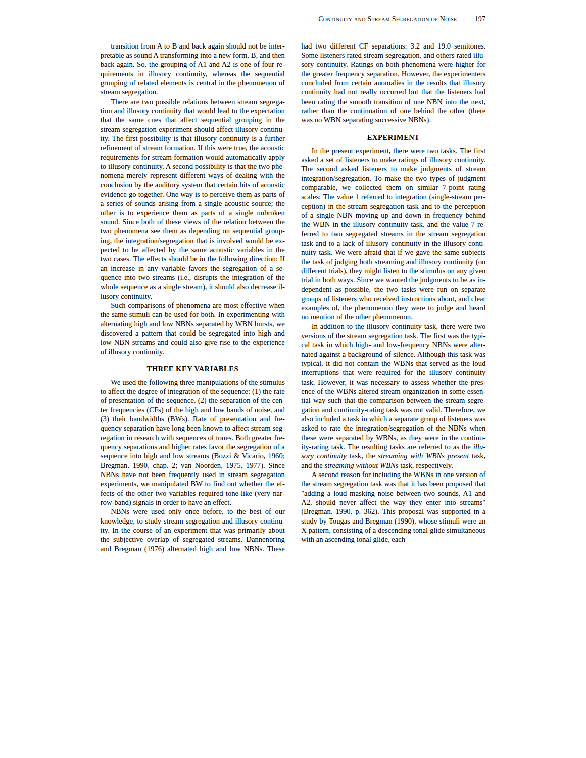Continuity and Stream Segregation of Noise 197
transition from A to B and back again should not be interpretable as sound A transforming into a new form, B, and then back again. So, the grouping of A1 and A2 is one of four requirements in illusory continuity, whereas the sequential grouping of related elements is central in the phenomenon of stream segregation.
There are two possible relations between stream segregation and illusory continuity that would lead to the expectation that the same cues that affect sequential grouping in the stream segregation experiment should affect illusory continuity. The first possibility is that illusory continuity is a further refinement of stream formation. If this were true, the acoustic requirements for stream formation would automatically apply to illusory continuity. A second possibility is that the two phenomena merely represent different ways of dealing with the conclusion by the auditory system that certain bits of acoustic evidence go together. One way is to perceive them as parts of a series of sounds arising from a single acoustic source; the other is to experience them as parts of a single unbroken sound. Since both of these views of the relation between the two phenomena see them as depending on sequential grouping, the integration/segregation that is involved would be expected to be affected by the same acoustic variables in the two cases. The effects should be in the following direction: If an increase in any variable favors the segregation of a sequence into two streams (i.e., disrupts the integration of the whole sequence as a single stream), it should also decrease illusory continuity.
Such comparisons of phenomena are most effective when the same stimuli can be used for both. In experimenting with alternating high and low NBNs separated by WBN bursts, we discovered a pattern that could be segregated into high and low NBN streams and could also give rise to the experience of illusory continuity.
Three Key Variables
We used the following three manipulations of the stimulus to affect the degree of integration of the sequence: (1) the rate of presentation of the sequence, (2) the separation of the center frequencies (CFs) of the high and low bands of noise, and (3) their bandwidths (BWs). Rate of presentation and frequency separation have long been known to affect stream segregation in research with sequences of tones. Both greater frequency separations and higher rates favor the segregation of a sequence into high and low streams (Bozzi & Vicario, 1960; Bregman, 1990, chap. 2; van Noorden, 1975, 1977). Since NBNs have not been frequently used in stream segregation experiments, we manipulated BW to find out whether the effects of the other two variables required tone-like (very narrow-band) signals in order to have an effect.
NBNs were used only once before, to the best of our knowledge, to study stream segregation and illusory continuity. In the course of an experiment that was primarily about the subjective overlap of segregated streams, Dannenbring and Bregman (1976) alternated high and low NBNs. These had two different CF separations: 3.2 and 19.0 semitones. Some listeners rated stream segregation, and others rated illusory continuity. Ratings on both phenomena were higher for the greater frequency separation. However, the experimenters concluded from certain anomalies in the results that illusory continuity had not really occurred but that the listeners had been rating the smooth transition of one NBN into the next, rather than the continuation of one behind the other (there was no WBN separating successive NBNs).
Experiment
In the present experiment, there were two tasks. The first asked a set of listeners to make ratings of illusory continuity. The second asked listeners to make judgments of stream integration/segregation. To make the two types of judgment comparable, we collected them on similar 7-point rating scales: The value 1 referred to integration (single-stream perception) in the stream segregation task and to the perception of a single NBN moving up and down in frequency behind the WBN in the illusory continuity task, and the value 7 referred to two segregated streams in the stream segregation task and to a lack of illusory continuity in the illusory continuity task. We were afraid that if we gave the same subjects the task of judging both streaming and illusory continuity (on different trials), they might listen to the stimulus on any given trial in both ways. Since we wanted the judgments to be as independent as possible, the two tasks were run on separate groups of listeners who received instructions about, and clear examples of, the phenomenon they were to judge and heard no mention of the other phenomenon.
In addition to the illusory continuity task, there were two versions of the stream segregation task. The first was the typical task in which high- and low-frequency NBNs were alternated against a background of silence. Although this task was typical, it did not contain the WBNs that served as the loud interruptions that were required for the illusory continuity task. However, it was necessary to assess whether the presence of the WBNs altered stream organization in some essential way such that the comparison between the stream segregation and continuity-rating task was not valid. Therefore, we also included a task in which a separate group of listeners was asked to rate the integration/segregation of the NBNs when these were separated by WBNs, as they were in the continuity-rating task. The resulting tasks are referred to as the illusory continuity task, the streaming with WBNs present task, and the streaming without WBNs task, respectively.
A second reason for including the WBNs in one version of the stream segregation task was that it has been proposed that "adding a loud masking noise between two sounds, A1 and A2, should never affect the way they enter into streams" (Bregman, 1990, p. 362). This proposal was supported in a study by Tougas and Bregman (1990), whose stimuli were an X pattern, consisting of a descending tonal glide simultaneous with an ascending tonal glide, each